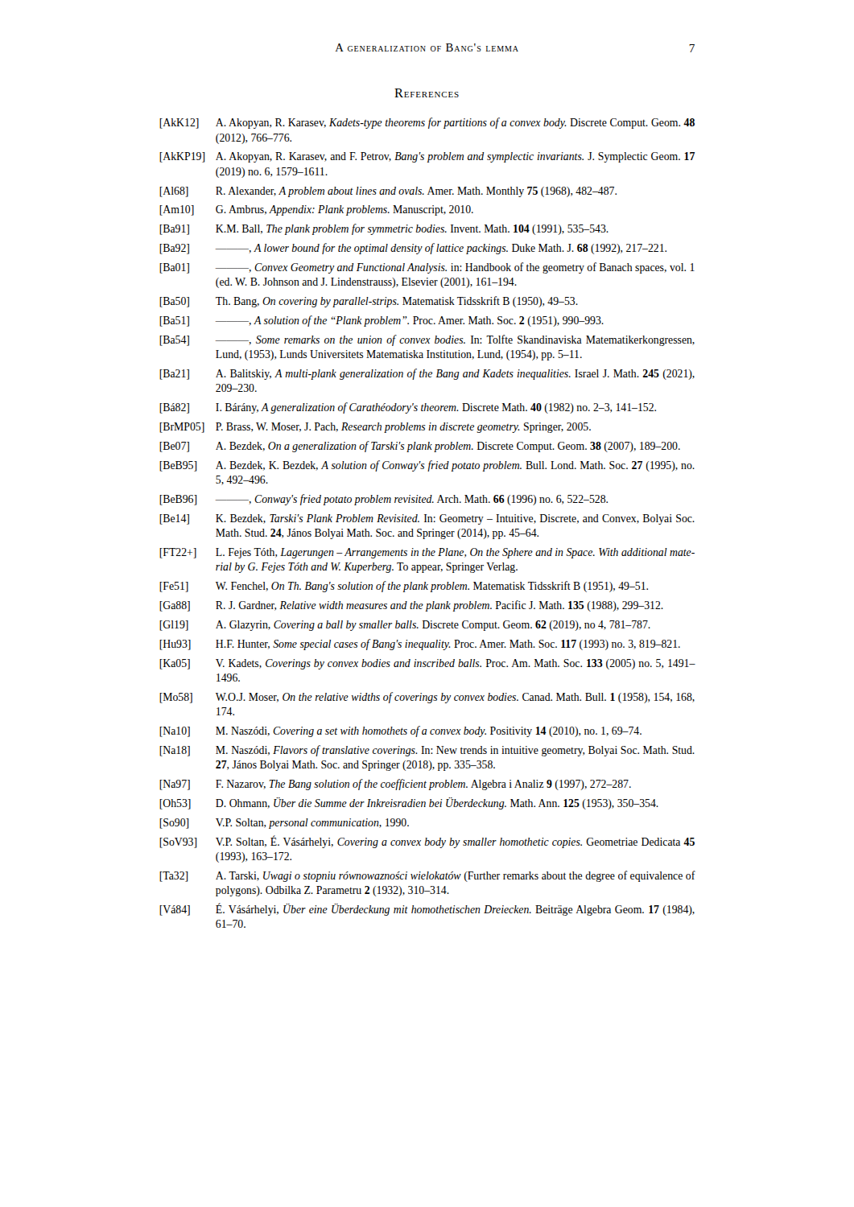A generalization of Bang's lemma 7
References
[AkK12]
A. Akopyan, R. Karasev, Kadets-type theorems for partitions of a convex body. Discrete Comput. Geom. 48 (2012), 766–776.
[AkKP19]
A. Akopyan, R. Karasev, and F. Petrov, Bang's problem and symplectic invariants. J. Symplectic Geom. 17 (2019) no. 6, 1579–1611.
[Al68]
R. Alexander, A problem about lines and ovals. Amer. Math. Monthly 75 (1968), 482–487.
[Am10]
G. Ambrus, Appendix: Plank problems. Manuscript, 2010.
[Ba91]
K.M. Ball, The plank problem for symmetric bodies. Invent. Math. 104 (1991), 535–543.
[Ba92]
———, A lower bound for the optimal density of lattice packings. Duke Math. J. 68 (1992), 217–221.
[Ba01]
———, Convex Geometry and Functional Analysis. in: Handbook of the geometry of Banach spaces, vol. 1 (ed. W. B. Johnson and J. Lindenstrauss), Elsevier (2001), 161–194.
[Ba50]
Th. Bang, On covering by parallel-strips. Matematisk Tidsskrift B (1950), 49–53.
[Ba51]
———, A solution of the “Plank problem”. Proc. Amer. Math. Soc. 2 (1951), 990–993.
[Ba54]
———, Some remarks on the union of convex bodies. In: Tolfte Skandinaviska Matematikerkongressen, Lund, (1953), Lunds Universitets Matematiska Institution, Lund, (1954), pp. 5–11.
[Ba21]
A. Balitskiy, A multi-plank generalization of the Bang and Kadets inequalities. Israel J. Math. 245 (2021), 209–230.
[Bá82]
I. Bárány, A generalization of Carathéodory's theorem. Discrete Math. 40 (1982) no. 2–3, 141–152.
[BrMP05]
P. Brass, W. Moser, J. Pach, Research problems in discrete geometry. Springer, 2005.
[Be07]
A. Bezdek, On a generalization of Tarski's plank problem. Discrete Comput. Geom. 38 (2007), 189–200.
[BeB95]
A. Bezdek, K. Bezdek, A solution of Conway's fried potato problem. Bull. Lond. Math. Soc. 27 (1995), no. 5, 492–496.
[BeB96]
———, Conway's fried potato problem revisited. Arch. Math. 66 (1996) no. 6, 522–528.
[Be14]
K. Bezdek, Tarski's Plank Problem Revisited. In: Geometry – Intuitive, Discrete, and Convex, Bolyai Soc. Math. Stud. 24, János Bolyai Math. Soc. and Springer (2014), pp. 45–64.
[FT22+]
L. Fejes Tóth, Lagerungen – Arrangements in the Plane, On the Sphere and in Space. With additional material by G. Fejes Tóth and W. Kuperberg. To appear, Springer Verlag.
[Fe51]
W. Fenchel, On Th. Bang's solution of the plank problem. Matematisk Tidsskrift B (1951), 49–51.
[Ga88]
R. J. Gardner, Relative width measures and the plank problem. Pacific J. Math. 135 (1988), 299–312.
[Gl19]
A. Glazyrin, Covering a ball by smaller balls. Discrete Comput. Geom. 62 (2019), no 4, 781–787.
[Hu93]
H.F. Hunter, Some special cases of Bang's inequality. Proc. Amer. Math. Soc. 117 (1993) no. 3, 819–821.
[Ka05]
V. Kadets, Coverings by convex bodies and inscribed balls. Proc. Am. Math. Soc. 133 (2005) no. 5, 1491–1496.
[Mo58]
W.O.J. Moser, On the relative widths of coverings by convex bodies. Canad. Math. Bull. 1 (1958), 154, 168, 174.
[Na10]
M. Naszódi, Covering a set with homothets of a convex body. Positivity 14 (2010), no. 1, 69–74.
[Na18]
M. Naszódi, Flavors of translative coverings. In: New trends in intuitive geometry, Bolyai Soc. Math. Stud. 27, János Bolyai Math. Soc. and Springer (2018), pp. 335–358.
[Na97]
F. Nazarov, The Bang solution of the coefficient problem. Algebra i Analiz 9 (1997), 272–287.
[Oh53]
D. Ohmann, Über die Summe der Inkreisradien bei Überdeckung. Math. Ann. 125 (1953), 350–354.
[So90]
V.P. Soltan, personal communication, 1990.
[SoV93]
V.P. Soltan, É. Vásárhelyi, Covering a convex body by smaller homothetic copies. Geometriae Dedicata 45 (1993), 163–172.
[Ta32]
A. Tarski, Uwagi o stopniu równowazności wielokatów (Further remarks about the degree of equivalence of polygons). Odbilka Z. Parametru 2 (1932), 310–314.
[Vá84]
É. Vásárhelyi, Über eine Überdeckung mit homothetischen Dreiecken. Beiträge Algebra Geom. 17 (1984), 61–70.